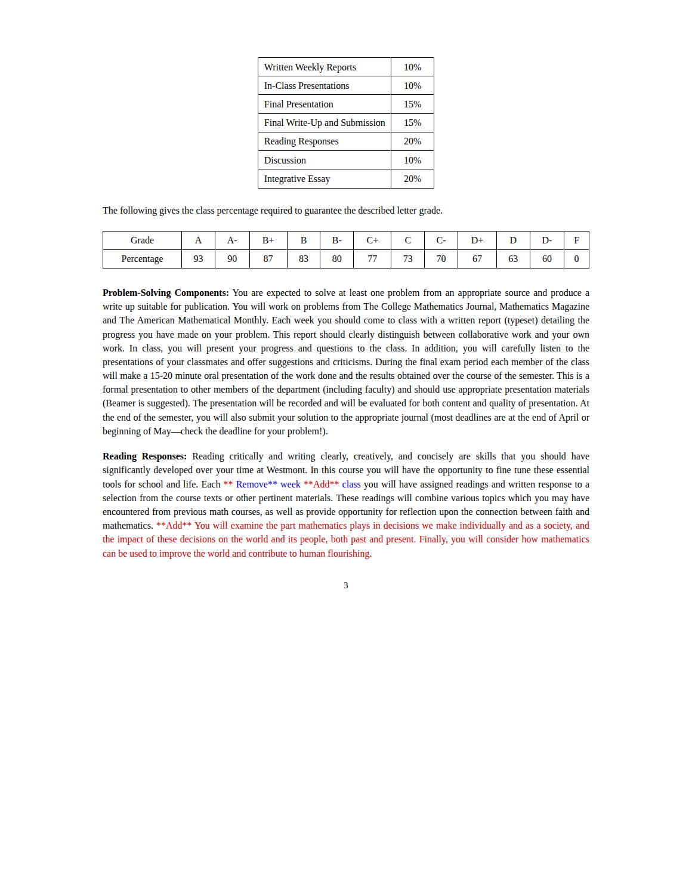| Written Weekly Reports | 10% |
| In-Class Presentations | 10% |
| Final Presentation | 15% |
| Final Write-Up and Submission | 15% |
| Reading Responses | 20% |
| Discussion | 10% |
| Integrative Essay | 20% |
The following gives the class percentage required to guarantee the described letter grade.
| Grade | A | A- | B+ | B | B- | C+ | C | C- | D+ | D | D- | F |
| Percentage | 93 | 90 | 87 | 83 | 80 | 77 | 73 | 70 | 67 | 63 | 60 | 0 |
Problem-Solving Components: You are expected to solve at least one problem from an appropriate source and produce a write up suitable for publication. You will work on problems from The College Mathematics Journal, Mathematics Magazine and The American Mathematical Monthly. Each week you should come to class with a written report (typeset) detailing the progress you have made on your problem. This report should clearly distinguish between collaborative work and your own work. In class, you will present your progress and questions to the class. In addition, you will carefully listen to the presentations of your classmates and offer suggestions and criticisms. During the final exam period each member of the class will make a 15-20 minute oral presentation of the work done and the results obtained over the course of the semester. This is a formal presentation to other members of the department (including faculty) and should use appropriate presentation materials (Beamer is suggested). The presentation will be recorded and will be evaluated for both content and quality of presentation. At the end of the semester, you will also submit your solution to the appropriate journal (most deadlines are at the end of April or beginning of May—check the deadline for your problem!).
Reading Responses: Reading critically and writing clearly, creatively, and concisely are skills that you should have significantly developed over your time at Westmont. In this course you will have the opportunity to fine tune these essential tools for school and life. Each ** Remove** week **Add** class you will have assigned readings and written response to a selection from the course texts or other pertinent materials. These readings will combine various topics which you may have encountered from previous math courses, as well as provide opportunity for reflection upon the connection between faith and mathematics. **Add** You will examine the part mathematics plays in decisions we make individually and as a society, and the impact of these decisions on the world and its people, both past and present. Finally, you will consider how mathematics can be used to improve the world and contribute to human flourishing.
3